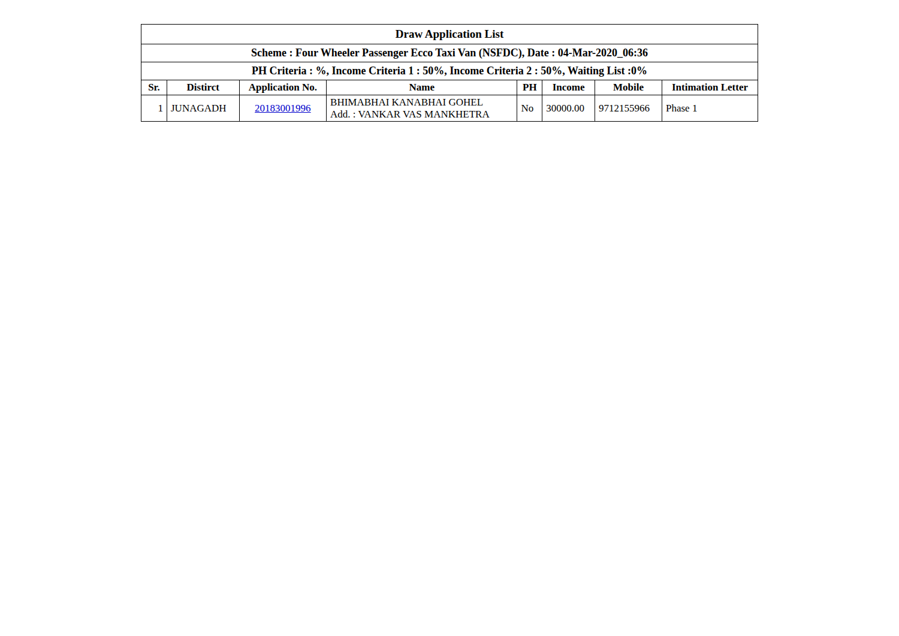| Draw Application List |
| --- |
| Scheme : Four Wheeler Passenger Ecco Taxi Van (NSFDC), Date : 04-Mar-2020_06:36 |
| PH Criteria : %, Income Criteria 1 : 50%, Income Criteria 2 : 50%, Waiting List :0% |
| Sr. | Distirct | Application No. | Name | PH | Income | Mobile | Intimation Letter |
| 1 | JUNAGADH | 20183001996 | BHIMABHAI KANABHAI GOHEL Add. : VANKAR VAS MANKHETRA | No | 30000.00 | 9712155966 | Phase 1 |